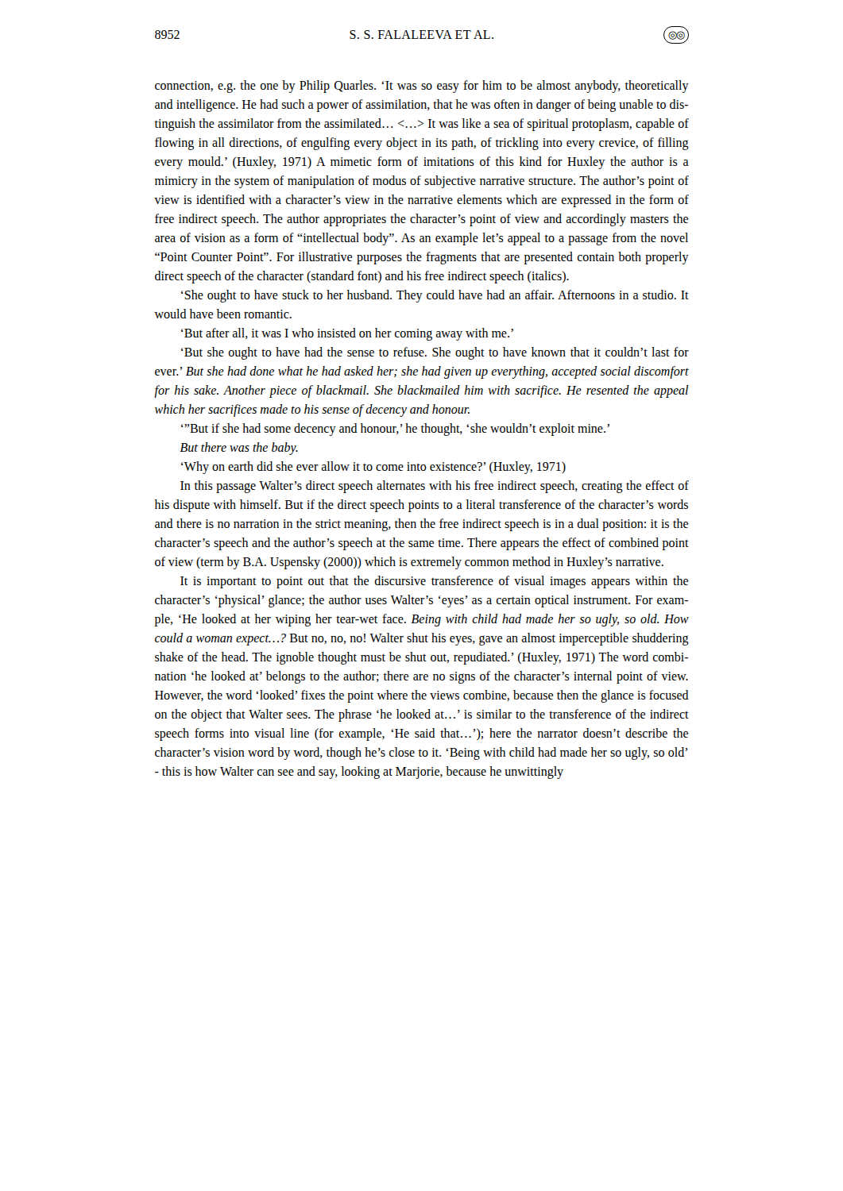8952 S. S. FALALEEVA ET AL. ◎◎
connection, e.g. the one by Philip Quarles. ‘It was so easy for him to be almost anybody, theoretically and intelligence. He had such a power of assimilation, that he was often in danger of being unable to distinguish the assimilator from the assimilated… <…> It was like a sea of spiritual protoplasm, capable of flowing in all directions, of engulfing every object in its path, of trickling into every crevice, of filling every mould.’ (Huxley, 1971) A mimetic form of imitations of this kind for Huxley the author is a mimicry in the system of manipulation of modus of subjective narrative structure. The author’s point of view is identified with a character’s view in the narrative elements which are expressed in the form of free indirect speech. The author appropriates the character’s point of view and accordingly masters the area of vision as a form of “intellectual body”. As an example let’s appeal to a passage from the novel “Point Counter Point”. For illustrative purposes the fragments that are presented contain both properly direct speech of the character (standard font) and his free indirect speech (italics).
‘She ought to have stuck to her husband. They could have had an affair. Afternoons in a studio. It would have been romantic.
‘But after all, it was I who insisted on her coming away with me.’
‘But she ought to have had the sense to refuse. She ought to have known that it couldn’t last for ever.’ But she had done what he had asked her; she had given up everything, accepted social discomfort for his sake. Another piece of blackmail. She blackmailed him with sacrifice. He resented the appeal which her sacrifices made to his sense of decency and honour.
‘”But if she had some decency and honour,’ he thought, ‘she wouldn’t exploit mine.’
But there was the baby.
‘Why on earth did she ever allow it to come into existence?’ (Huxley, 1971)
In this passage Walter’s direct speech alternates with his free indirect speech, creating the effect of his dispute with himself. But if the direct speech points to a literal transference of the character’s words and there is no narration in the strict meaning, then the free indirect speech is in a dual position: it is the character’s speech and the author’s speech at the same time. There appears the effect of combined point of view (term by B.A. Uspensky (2000)) which is extremely common method in Huxley’s narrative.
It is important to point out that the discursive transference of visual images appears within the character’s ‘physical’ glance; the author uses Walter’s ‘eyes’ as a certain optical instrument. For example, ‘He looked at her wiping her tear-wet face. Being with child had made her so ugly, so old. How could a woman expect…? But no, no, no! Walter shut his eyes, gave an almost imperceptible shuddering shake of the head. The ignoble thought must be shut out, repudiated.’ (Huxley, 1971) The word combination ‘he looked at’ belongs to the author; there are no signs of the character’s internal point of view. However, the word ‘looked’ fixes the point where the views combine, because then the glance is focused on the object that Walter sees. The phrase ‘he looked at…’ is similar to the transference of the indirect speech forms into visual line (for example, ‘He said that…’); here the narrator doesn’t describe the character’s vision word by word, though he’s close to it. ‘Being with child had made her so ugly, so old’ - this is how Walter can see and say, looking at Marjorie, because he unwittingly